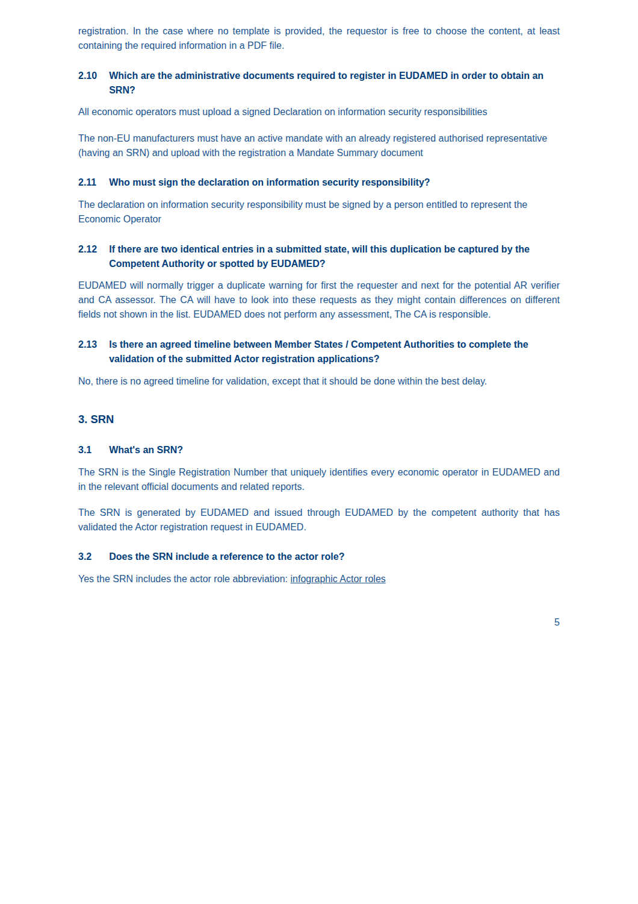registration. In the case where no template is provided, the requestor is free to choose the content, at least containing the required information in a PDF file.
2.10 Which are the administrative documents required to register in EUDAMED in order to obtain an SRN?
All economic operators must upload a signed Declaration on information security responsibilities
The non-EU manufacturers must have an active mandate with an already registered authorised representative (having an SRN) and upload with the registration a Mandate Summary document
2.11 Who must sign the declaration on information security responsibility?
The declaration on information security responsibility must be signed by a person entitled to represent the Economic Operator
2.12 If there are two identical entries in a submitted state, will this duplication be captured by the Competent Authority or spotted by EUDAMED?
EUDAMED will normally trigger a duplicate warning for first the requester and next for the potential AR verifier and CA assessor. The CA will have to look into these requests as they might contain differences on different fields not shown in the list. EUDAMED does not perform any assessment, The CA is responsible.
2.13 Is there an agreed timeline between Member States / Competent Authorities to complete the validation of the submitted Actor registration applications?
No, there is no agreed timeline for validation, except that it should be done within the best delay.
3. SRN
3.1 What's an SRN?
The SRN is the Single Registration Number that uniquely identifies every economic operator in EUDAMED and in the relevant official documents and related reports.
The SRN is generated by EUDAMED and issued through EUDAMED by the competent authority that has validated the Actor registration request in EUDAMED.
3.2 Does the SRN include a reference to the actor role?
Yes the SRN includes the actor role abbreviation: infographic Actor roles
5